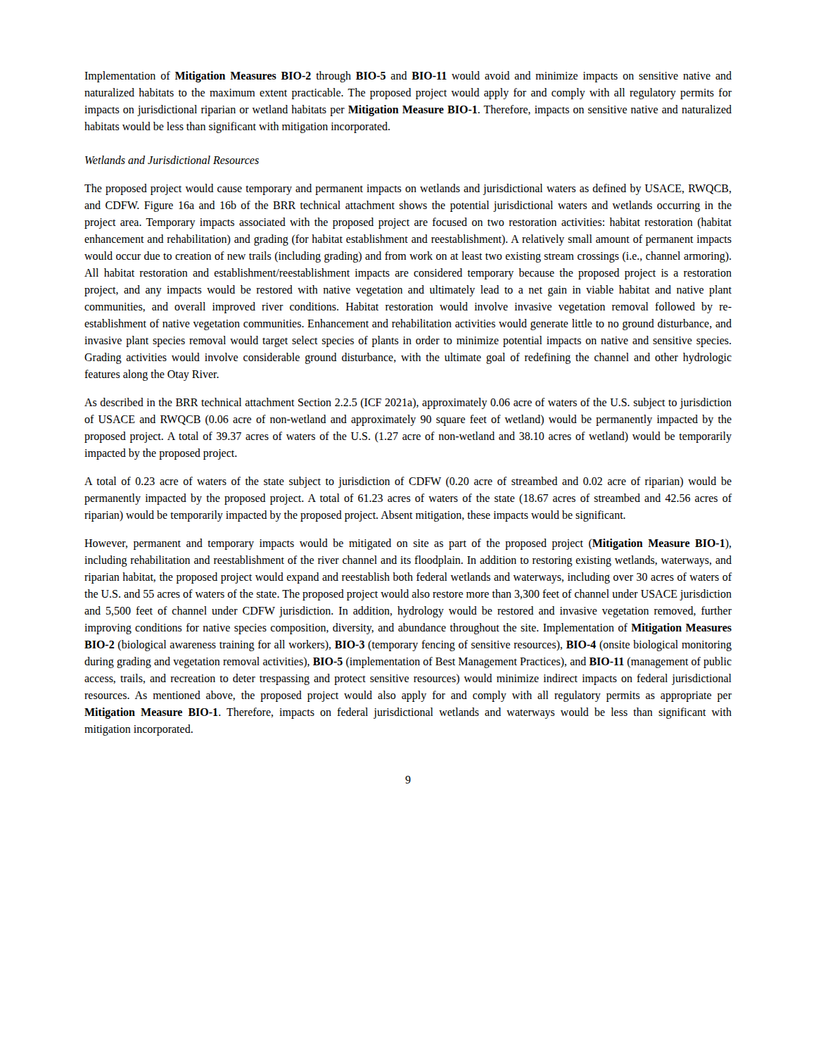Implementation of Mitigation Measures BIO-2 through BIO-5 and BIO-11 would avoid and minimize impacts on sensitive native and naturalized habitats to the maximum extent practicable. The proposed project would apply for and comply with all regulatory permits for impacts on jurisdictional riparian or wetland habitats per Mitigation Measure BIO-1. Therefore, impacts on sensitive native and naturalized habitats would be less than significant with mitigation incorporated.
Wetlands and Jurisdictional Resources
The proposed project would cause temporary and permanent impacts on wetlands and jurisdictional waters as defined by USACE, RWQCB, and CDFW. Figure 16a and 16b of the BRR technical attachment shows the potential jurisdictional waters and wetlands occurring in the project area. Temporary impacts associated with the proposed project are focused on two restoration activities: habitat restoration (habitat enhancement and rehabilitation) and grading (for habitat establishment and reestablishment). A relatively small amount of permanent impacts would occur due to creation of new trails (including grading) and from work on at least two existing stream crossings (i.e., channel armoring). All habitat restoration and establishment/reestablishment impacts are considered temporary because the proposed project is a restoration project, and any impacts would be restored with native vegetation and ultimately lead to a net gain in viable habitat and native plant communities, and overall improved river conditions. Habitat restoration would involve invasive vegetation removal followed by re-establishment of native vegetation communities. Enhancement and rehabilitation activities would generate little to no ground disturbance, and invasive plant species removal would target select species of plants in order to minimize potential impacts on native and sensitive species. Grading activities would involve considerable ground disturbance, with the ultimate goal of redefining the channel and other hydrologic features along the Otay River.
As described in the BRR technical attachment Section 2.2.5 (ICF 2021a), approximately 0.06 acre of waters of the U.S. subject to jurisdiction of USACE and RWQCB (0.06 acre of non-wetland and approximately 90 square feet of wetland) would be permanently impacted by the proposed project. A total of 39.37 acres of waters of the U.S. (1.27 acre of non-wetland and 38.10 acres of wetland) would be temporarily impacted by the proposed project.
A total of 0.23 acre of waters of the state subject to jurisdiction of CDFW (0.20 acre of streambed and 0.02 acre of riparian) would be permanently impacted by the proposed project. A total of 61.23 acres of waters of the state (18.67 acres of streambed and 42.56 acres of riparian) would be temporarily impacted by the proposed project. Absent mitigation, these impacts would be significant.
However, permanent and temporary impacts would be mitigated on site as part of the proposed project (Mitigation Measure BIO-1), including rehabilitation and reestablishment of the river channel and its floodplain. In addition to restoring existing wetlands, waterways, and riparian habitat, the proposed project would expand and reestablish both federal wetlands and waterways, including over 30 acres of waters of the U.S. and 55 acres of waters of the state. The proposed project would also restore more than 3,300 feet of channel under USACE jurisdiction and 5,500 feet of channel under CDFW jurisdiction. In addition, hydrology would be restored and invasive vegetation removed, further improving conditions for native species composition, diversity, and abundance throughout the site. Implementation of Mitigation Measures BIO-2 (biological awareness training for all workers), BIO-3 (temporary fencing of sensitive resources), BIO-4 (onsite biological monitoring during grading and vegetation removal activities), BIO-5 (implementation of Best Management Practices), and BIO-11 (management of public access, trails, and recreation to deter trespassing and protect sensitive resources) would minimize indirect impacts on federal jurisdictional resources. As mentioned above, the proposed project would also apply for and comply with all regulatory permits as appropriate per Mitigation Measure BIO-1. Therefore, impacts on federal jurisdictional wetlands and waterways would be less than significant with mitigation incorporated.
9